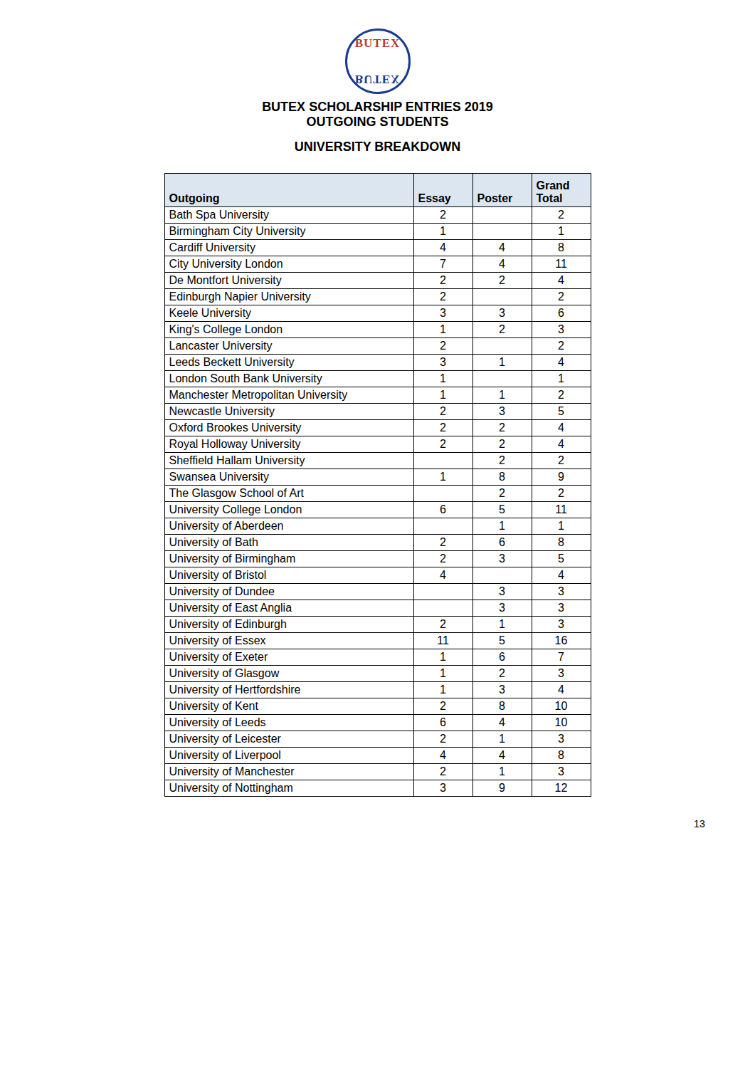BUTEX
BUTEX
BUTEX SCHOLARSHIP ENTRIES 2019
OUTGOING STUDENTS
UNIVERSITY BREAKDOWN
BUTEX Scholarship Entries 2019 — Outgoing Students by University
| Outgoing | Essay | Poster | Grand Total |
| --- | --- | --- | --- |
| Bath Spa University | 2 | | 2 |
| Birmingham City University | 1 | | 1 |
| Cardiff University | 4 | 4 | 8 |
| City University London | 7 | 4 | 11 |
| De Montfort University | 2 | 2 | 4 |
| Edinburgh Napier University | 2 | | 2 |
| Keele University | 3 | 3 | 6 |
| King's College London | 1 | 2 | 3 |
| Lancaster University | 2 | | 2 |
| Leeds Beckett University | 3 | 1 | 4 |
| London South Bank University | 1 | | 1 |
| Manchester Metropolitan University | 1 | 1 | 2 |
| Newcastle University | 2 | 3 | 5 |
| Oxford Brookes University | 2 | 2 | 4 |
| Royal Holloway University | 2 | 2 | 4 |
| Sheffield Hallam University | | 2 | 2 |
| Swansea University | 1 | 8 | 9 |
| The Glasgow School of Art | | 2 | 2 |
| University College London | 6 | 5 | 11 |
| University of Aberdeen | | 1 | 1 |
| University of Bath | 2 | 6 | 8 |
| University of Birmingham | 2 | 3 | 5 |
| University of Bristol | 4 | | 4 |
| University of Dundee | | 3 | 3 |
| University of East Anglia | | 3 | 3 |
| University of Edinburgh | 2 | 1 | 3 |
| University of Essex | 11 | 5 | 16 |
| University of Exeter | 1 | 6 | 7 |
| University of Glasgow | 1 | 2 | 3 |
| University of Hertfordshire | 1 | 3 | 4 |
| University of Kent | 2 | 8 | 10 |
| University of Leeds | 6 | 4 | 10 |
| University of Leicester | 2 | 1 | 3 |
| University of Liverpool | 4 | 4 | 8 |
| University of Manchester | 2 | 1 | 3 |
| University of Nottingham | 3 | 9 | 12 |
13